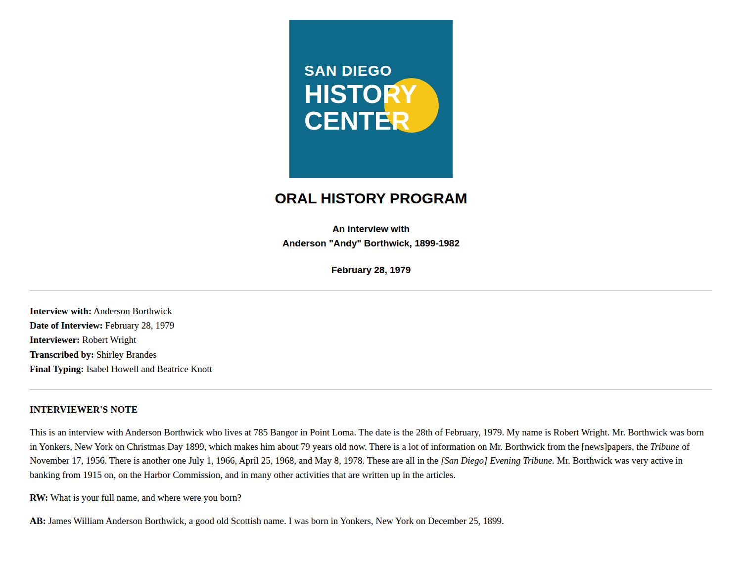SAN DIEGO HISTORY CENTER
ORAL HISTORY PROGRAM
An interview with
Anderson "Andy" Borthwick, 1899-1982
February 28, 1979
Interview with: Anderson Borthwick
Date of Interview: February 28, 1979
Interviewer: Robert Wright
Transcribed by: Shirley Brandes
Final Typing: Isabel Howell and Beatrice Knott
INTERVIEWER'S NOTE
This is an interview with Anderson Borthwick who lives at 785 Bangor in Point Loma. The date is the 28th of February, 1979. My name is Robert Wright. Mr. Borthwick was born in Yonkers, New York on Christmas Day 1899, which makes him about 79 years old now. There is a lot of information on Mr. Borthwick from the [news]papers, the Tribune of November 17, 1956. There is another one July 1, 1966, April 25, 1968, and May 8, 1978. These are all in the [San Diego] Evening Tribune. Mr. Borthwick was very active in banking from 1915 on, on the Harbor Commission, and in many other activities that are written up in the articles.
RW: What is your full name, and where were you born?
AB: James William Anderson Borthwick, a good old Scottish name. I was born in Yonkers, New York on December 25, 1899.